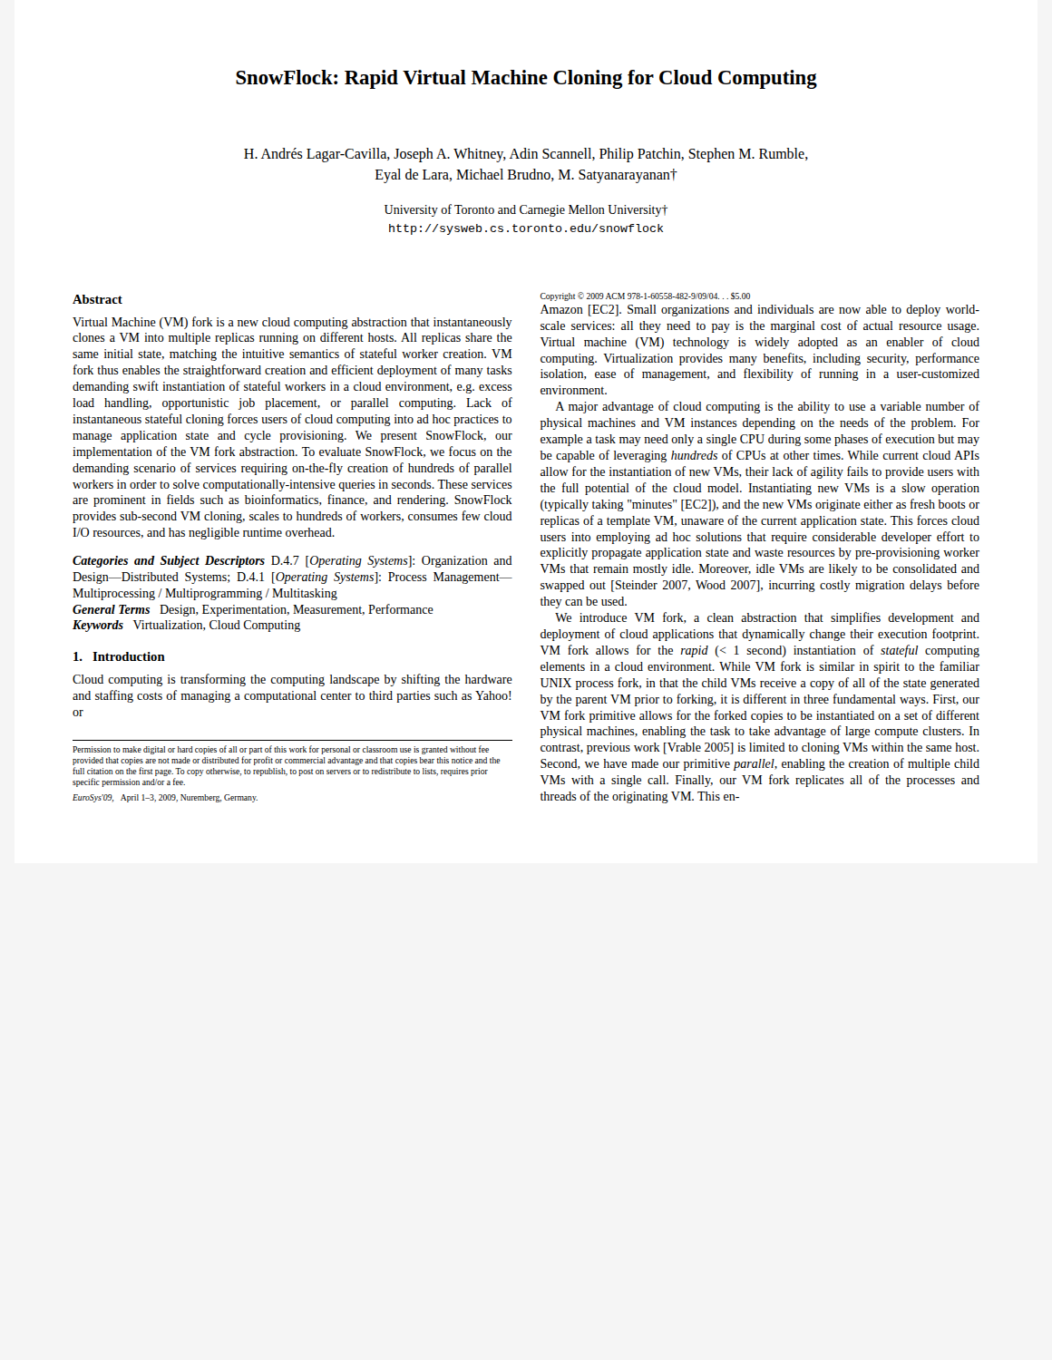SnowFlock: Rapid Virtual Machine Cloning for Cloud Computing
H. Andrés Lagar-Cavilla, Joseph A. Whitney, Adin Scannell, Philip Patchin, Stephen M. Rumble,
Eyal de Lara, Michael Brudno, M. Satyanarayanan†
University of Toronto and Carnegie Mellon University†
http://sysweb.cs.toronto.edu/snowflock
Abstract
Virtual Machine (VM) fork is a new cloud computing abstraction that instantaneously clones a VM into multiple replicas running on different hosts. All replicas share the same initial state, matching the intuitive semantics of stateful worker creation. VM fork thus enables the straightforward creation and efficient deployment of many tasks demanding swift instantiation of stateful workers in a cloud environment, e.g. excess load handling, opportunistic job placement, or parallel computing. Lack of instantaneous stateful cloning forces users of cloud computing into ad hoc practices to manage application state and cycle provisioning. We present SnowFlock, our implementation of the VM fork abstraction. To evaluate SnowFlock, we focus on the demanding scenario of services requiring on-the-fly creation of hundreds of parallel workers in order to solve computationally-intensive queries in seconds. These services are prominent in fields such as bioinformatics, finance, and rendering. SnowFlock provides sub-second VM cloning, scales to hundreds of workers, consumes few cloud I/O resources, and has negligible runtime overhead.
Categories and Subject Descriptors D.4.7 [Operating Systems]: Organization and Design—Distributed Systems; D.4.1 [Operating Systems]: Process Management—Multiprocessing / Multiprogramming / Multitasking
General Terms Design, Experimentation, Measurement, Performance
Keywords Virtualization, Cloud Computing
1. Introduction
Cloud computing is transforming the computing landscape by shifting the hardware and staffing costs of managing a computational center to third parties such as Yahoo! or
Permission to make digital or hard copies of all or part of this work for personal or classroom use is granted without fee provided that copies are not made or distributed for profit or commercial advantage and that copies bear this notice and the full citation on the first page. To copy otherwise, to republish, to post on servers or to redistribute to lists, requires prior specific permission and/or a fee.
EuroSys'09, April 1–3, 2009, Nuremberg, Germany.
Copyright © 2009 ACM 978-1-60558-482-9/09/04. . . $5.00
Amazon [EC2]. Small organizations and individuals are now able to deploy world-scale services: all they need to pay is the marginal cost of actual resource usage. Virtual machine (VM) technology is widely adopted as an enabler of cloud computing. Virtualization provides many benefits, including security, performance isolation, ease of management, and flexibility of running in a user-customized environment.
A major advantage of cloud computing is the ability to use a variable number of physical machines and VM instances depending on the needs of the problem. For example a task may need only a single CPU during some phases of execution but may be capable of leveraging hundreds of CPUs at other times. While current cloud APIs allow for the instantiation of new VMs, their lack of agility fails to provide users with the full potential of the cloud model. Instantiating new VMs is a slow operation (typically taking "minutes" [EC2]), and the new VMs originate either as fresh boots or replicas of a template VM, unaware of the current application state. This forces cloud users into employing ad hoc solutions that require considerable developer effort to explicitly propagate application state and waste resources by pre-provisioning worker VMs that remain mostly idle. Moreover, idle VMs are likely to be consolidated and swapped out [Steinder 2007, Wood 2007], incurring costly migration delays before they can be used.
We introduce VM fork, a clean abstraction that simplifies development and deployment of cloud applications that dynamically change their execution footprint. VM fork allows for the rapid (< 1 second) instantiation of stateful computing elements in a cloud environment. While VM fork is similar in spirit to the familiar UNIX process fork, in that the child VMs receive a copy of all of the state generated by the parent VM prior to forking, it is different in three fundamental ways. First, our VM fork primitive allows for the forked copies to be instantiated on a set of different physical machines, enabling the task to take advantage of large compute clusters. In contrast, previous work [Vrable 2005] is limited to cloning VMs within the same host. Second, we have made our primitive parallel, enabling the creation of multiple child VMs with a single call. Finally, our VM fork replicates all of the processes and threads of the originating VM. This en-